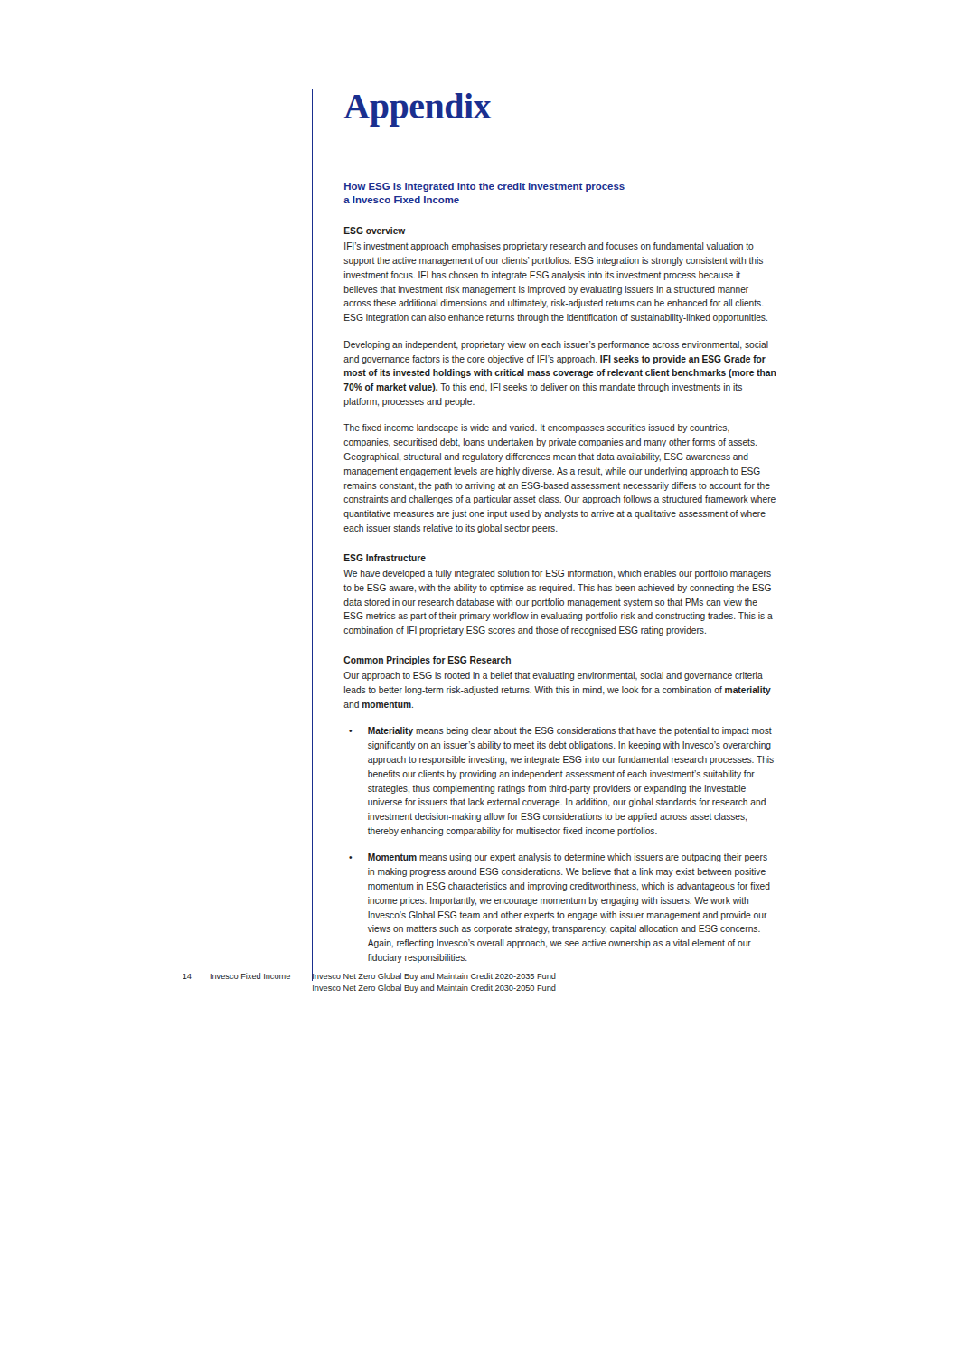Appendix
How ESG is integrated into the credit investment process
a Invesco Fixed Income
ESG overview
IFI’s investment approach emphasises proprietary research and focuses on fundamental valuation to support the active management of our clients’ portfolios. ESG integration is strongly consistent with this investment focus. IFI has chosen to integrate ESG analysis into its investment process because it believes that investment risk management is improved by evaluating issuers in a structured manner across these additional dimensions and ultimately, risk-adjusted returns can be enhanced for all clients. ESG integration can also enhance returns through the identification of sustainability-linked opportunities.
Developing an independent, proprietary view on each issuer’s performance across environmental, social and governance factors is the core objective of IFI’s approach. IFI seeks to provide an ESG Grade for most of its invested holdings with critical mass coverage of relevant client benchmarks (more than 70% of market value). To this end, IFI seeks to deliver on this mandate through investments in its platform, processes and people.
The fixed income landscape is wide and varied. It encompasses securities issued by countries, companies, securitised debt, loans undertaken by private companies and many other forms of assets. Geographical, structural and regulatory differences mean that data availability, ESG awareness and management engagement levels are highly diverse. As a result, while our underlying approach to ESG remains constant, the path to arriving at an ESG-based assessment necessarily differs to account for the constraints and challenges of a particular asset class. Our approach follows a structured framework where quantitative measures are just one input used by analysts to arrive at a qualitative assessment of where each issuer stands relative to its global sector peers.
ESG Infrastructure
We have developed a fully integrated solution for ESG information, which enables our portfolio managers to be ESG aware, with the ability to optimise as required. This has been achieved by connecting the ESG data stored in our research database with our portfolio management system so that PMs can view the ESG metrics as part of their primary workflow in evaluating portfolio risk and constructing trades. This is a combination of IFI proprietary ESG scores and those of recognised ESG rating providers.
Common Principles for ESG Research
Our approach to ESG is rooted in a belief that evaluating environmental, social and governance criteria leads to better long-term risk-adjusted returns. With this in mind, we look for a combination of materiality and momentum.
Materiality means being clear about the ESG considerations that have the potential to impact most significantly on an issuer’s ability to meet its debt obligations. In keeping with Invesco’s overarching approach to responsible investing, we integrate ESG into our fundamental research processes. This benefits our clients by providing an independent assessment of each investment’s suitability for strategies, thus complementing ratings from third-party providers or expanding the investable universe for issuers that lack external coverage. In addition, our global standards for research and investment decision-making allow for ESG considerations to be applied across asset classes, thereby enhancing comparability for multisector fixed income portfolios.
Momentum means using our expert analysis to determine which issuers are outpacing their peers in making progress around ESG considerations. We believe that a link may exist between positive momentum in ESG characteristics and improving creditworthiness, which is advantageous for fixed income prices. Importantly, we encourage momentum by engaging with issuers. We work with Invesco’s Global ESG team and other experts to engage with issuer management and provide our views on matters such as corporate strategy, transparency, capital allocation and ESG concerns. Again, reflecting Invesco’s overall approach, we see active ownership as a vital element of our fiduciary responsibilities.
14
Invesco Fixed Income
Invesco Net Zero Global Buy and Maintain Credit 2020-2035 Fund
Invesco Net Zero Global Buy and Maintain Credit 2030-2050 Fund